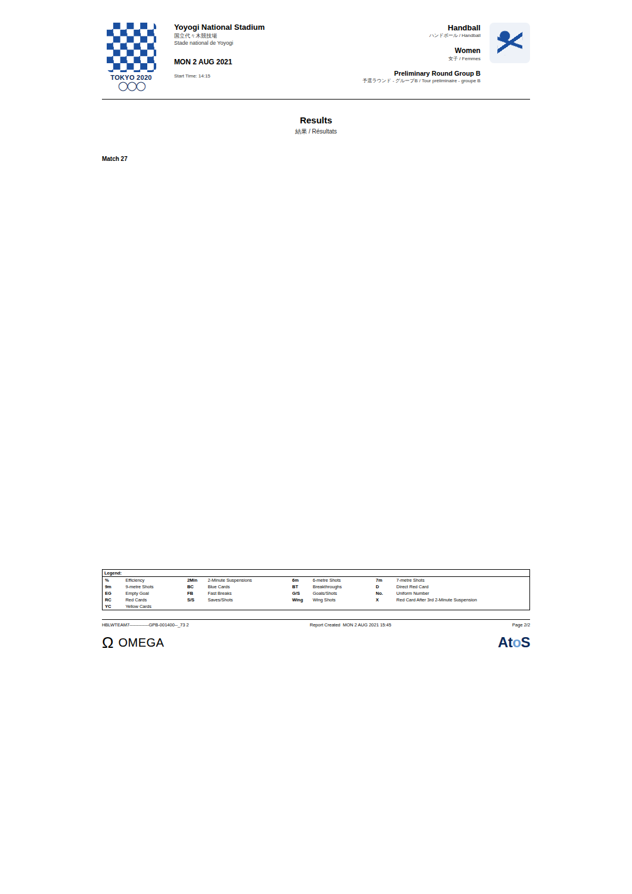TOKYO 2020
◯◯◯
Yoyogi National Stadium
国立代々木競技場
Stade national de Yoyogi
MON 2 AUG 2021
Start Time: 14:15
Handball
ハンドボール / Handball
Women
女子 / Femmes
Preliminary Round Group B
予選ラウンド - グループB / Tour préliminaire - groupe B
Results
結果 / Résultats
Match 27
Legend:
| % | Efficiency | 2Min | 2-Minute Suspensions | 6m | 6-metre Shots | 7m | 7-metre Shots |
| 9m | 9-metre Shots | BC | Blue Cards | BT | Breakthroughs | D | Direct Red Card |
| EG | Empty Goal | FB | Fast Breaks | G/S | Goals/Shots | No. | Uniform Number |
| RC | Red Cards | S/S | Saves/Shots | Wing | Wing Shots | X | Red Card After 3rd 2-Minute Suspension |
| YC | Yellow Cards | | | | | | |
HBLWTEAM7-------------GPB-001400--_73 2
Report Created MON 2 AUG 2021 15:45
Page 2/2
ΩOMEGA
Ato S